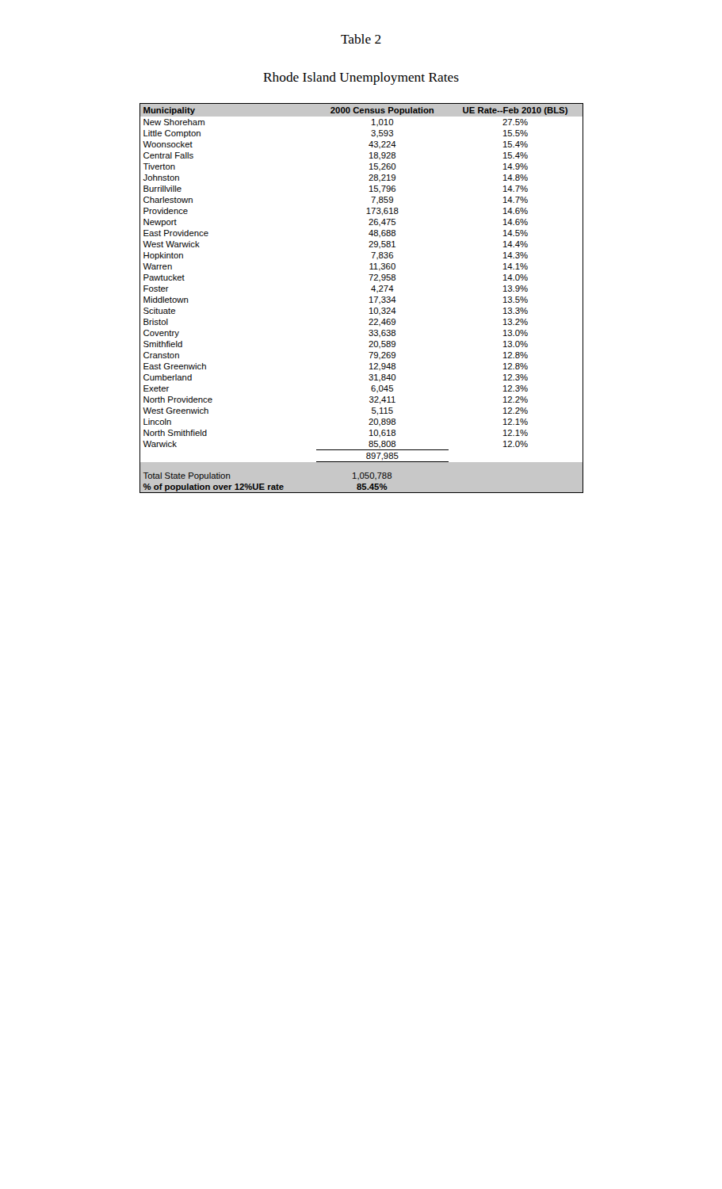Table 2
Rhode Island Unemployment Rates
| Municipality | 2000 Census Population | UE Rate--Feb 2010 (BLS) |
| --- | --- | --- |
| New Shoreham | 1,010 | 27.5% |
| Little Compton | 3,593 | 15.5% |
| Woonsocket | 43,224 | 15.4% |
| Central Falls | 18,928 | 15.4% |
| Tiverton | 15,260 | 14.9% |
| Johnston | 28,219 | 14.8% |
| Burrillville | 15,796 | 14.7% |
| Charlestown | 7,859 | 14.7% |
| Providence | 173,618 | 14.6% |
| Newport | 26,475 | 14.6% |
| East Providence | 48,688 | 14.5% |
| West Warwick | 29,581 | 14.4% |
| Hopkinton | 7,836 | 14.3% |
| Warren | 11,360 | 14.1% |
| Pawtucket | 72,958 | 14.0% |
| Foster | 4,274 | 13.9% |
| Middletown | 17,334 | 13.5% |
| Scituate | 10,324 | 13.3% |
| Bristol | 22,469 | 13.2% |
| Coventry | 33,638 | 13.0% |
| Smithfield | 20,589 | 13.0% |
| Cranston | 79,269 | 12.8% |
| East Greenwich | 12,948 | 12.8% |
| Cumberland | 31,840 | 12.3% |
| Exeter | 6,045 | 12.3% |
| North Providence | 32,411 | 12.2% |
| West Greenwich | 5,115 | 12.2% |
| Lincoln | 20,898 | 12.1% |
| North Smithfield | 10,618 | 12.1% |
| Warwick | 85,808 | 12.0% |
| | 897,985 | |
| Total State Population | 1,050,788 | |
| % of population over 12%UE rate | 85.45% | |